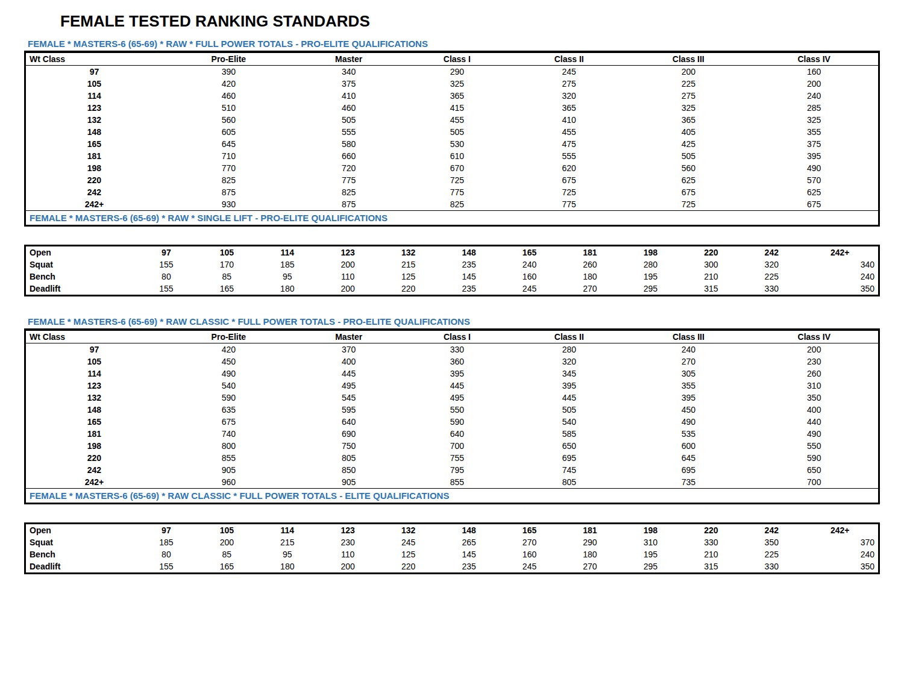FEMALE TESTED RANKING STANDARDS
FEMALE * MASTERS-6 (65-69) * RAW * FULL POWER TOTALS - PRO-ELITE QUALIFICATIONS
| Wt Class | Pro-Elite | Master | Class I | Class II | Class III | Class IV |
| --- | --- | --- | --- | --- | --- | --- |
| 97 | 390 | 340 | 290 | 245 | 200 | 160 |
| 105 | 420 | 375 | 325 | 275 | 225 | 200 |
| 114 | 460 | 410 | 365 | 320 | 275 | 240 |
| 123 | 510 | 460 | 415 | 365 | 325 | 285 |
| 132 | 560 | 505 | 455 | 410 | 365 | 325 |
| 148 | 605 | 555 | 505 | 455 | 405 | 355 |
| 165 | 645 | 580 | 530 | 475 | 425 | 375 |
| 181 | 710 | 660 | 610 | 555 | 505 | 395 |
| 198 | 770 | 720 | 670 | 620 | 560 | 490 |
| 220 | 825 | 775 | 725 | 675 | 625 | 570 |
| 242 | 875 | 825 | 775 | 725 | 675 | 625 |
| 242+ | 930 | 875 | 825 | 775 | 725 | 675 |
| FEMALE * MASTERS-6 (65-69) * RAW * SINGLE LIFT - PRO-ELITE QUALIFICATIONS |
| Open | 97 | 105 | 114 | 123 | 132 | 148 | 165 | 181 | 198 | 220 | 242 | 242+ |
| --- | --- | --- | --- | --- | --- | --- | --- | --- | --- | --- | --- | --- |
| Squat | 155 | 170 | 185 | 200 | 215 | 235 | 240 | 260 | 280 | 300 | 320 | 340 |
| Bench | 80 | 85 | 95 | 110 | 125 | 145 | 160 | 180 | 195 | 210 | 225 | 240 |
| Deadlift | 155 | 165 | 180 | 200 | 220 | 235 | 245 | 270 | 295 | 315 | 330 | 350 |
FEMALE * MASTERS-6 (65-69) * RAW CLASSIC * FULL POWER TOTALS - PRO-ELITE QUALIFICATIONS
| Wt Class | Pro-Elite | Master | Class I | Class II | Class III | Class IV |
| --- | --- | --- | --- | --- | --- | --- |
| 97 | 420 | 370 | 330 | 280 | 240 | 200 |
| 105 | 450 | 400 | 360 | 320 | 270 | 230 |
| 114 | 490 | 445 | 395 | 345 | 305 | 260 |
| 123 | 540 | 495 | 445 | 395 | 355 | 310 |
| 132 | 590 | 545 | 495 | 445 | 395 | 350 |
| 148 | 635 | 595 | 550 | 505 | 450 | 400 |
| 165 | 675 | 640 | 590 | 540 | 490 | 440 |
| 181 | 740 | 690 | 640 | 585 | 535 | 490 |
| 198 | 800 | 750 | 700 | 650 | 600 | 550 |
| 220 | 855 | 805 | 755 | 695 | 645 | 590 |
| 242 | 905 | 850 | 795 | 745 | 695 | 650 |
| 242+ | 960 | 905 | 855 | 805 | 735 | 700 |
| FEMALE * MASTERS-6 (65-69) * RAW CLASSIC * FULL POWER TOTALS - ELITE QUALIFICATIONS |
| Open | 97 | 105 | 114 | 123 | 132 | 148 | 165 | 181 | 198 | 220 | 242 | 242+ |
| --- | --- | --- | --- | --- | --- | --- | --- | --- | --- | --- | --- | --- |
| Squat | 185 | 200 | 215 | 230 | 245 | 265 | 270 | 290 | 310 | 330 | 350 | 370 |
| Bench | 80 | 85 | 95 | 110 | 125 | 145 | 160 | 180 | 195 | 210 | 225 | 240 |
| Deadlift | 155 | 165 | 180 | 200 | 220 | 235 | 245 | 270 | 295 | 315 | 330 | 350 |